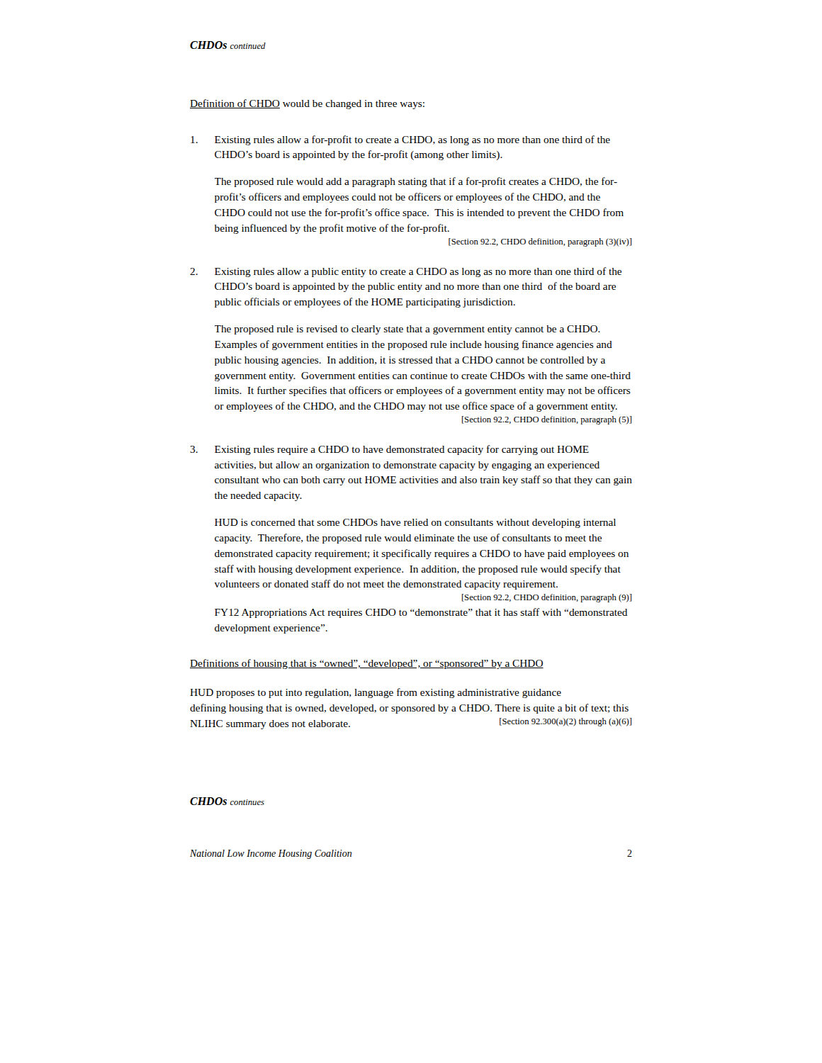CHDOs continued
Definition of CHDO would be changed in three ways:
Existing rules allow a for-profit to create a CHDO, as long as no more than one third of the CHDO’s board is appointed by the for-profit (among other limits).
The proposed rule would add a paragraph stating that if a for-profit creates a CHDO, the for-profit’s officers and employees could not be officers or employees of the CHDO, and the CHDO could not use the for-profit’s office space. This is intended to prevent the CHDO from being influenced by the profit motive of the for-profit. [Section 92.2, CHDO definition, paragraph (3)(iv)]
Existing rules allow a public entity to create a CHDO as long as no more than one third of the CHDO’s board is appointed by the public entity and no more than one third of the board are public officials or employees of the HOME participating jurisdiction.
The proposed rule is revised to clearly state that a government entity cannot be a CHDO. Examples of government entities in the proposed rule include housing finance agencies and public housing agencies. In addition, it is stressed that a CHDO cannot be controlled by a government entity. Government entities can continue to create CHDOs with the same one-third limits. It further specifies that officers or employees of a government entity may not be officers or employees of the CHDO, and the CHDO may not use office space of a government entity. [Section 92.2, CHDO definition, paragraph (5)]
Existing rules require a CHDO to have demonstrated capacity for carrying out HOME activities, but allow an organization to demonstrate capacity by engaging an experienced consultant who can both carry out HOME activities and also train key staff so that they can gain the needed capacity.
HUD is concerned that some CHDOs have relied on consultants without developing internal capacity. Therefore, the proposed rule would eliminate the use of consultants to meet the demonstrated capacity requirement; it specifically requires a CHDO to have paid employees on staff with housing development experience. In addition, the proposed rule would specify that volunteers or donated staff do not meet the demonstrated capacity requirement. [Section 92.2, CHDO definition, paragraph (9)]
FY12 Appropriations Act requires CHDO to “demonstrate” that it has staff with “demonstrated development experience”.
Definitions of housing that is “owned”, “developed”, or “sponsored” by a CHDO
HUD proposes to put into regulation, language from existing administrative guidance
defining housing that is owned, developed, or sponsored by a CHDO. There is quite a bit of text; this NLIHC summary does not elaborate. [Section 92.300(a)(2) through (a)(6)]
CHDOs continues
National Low Income Housing Coalition 2